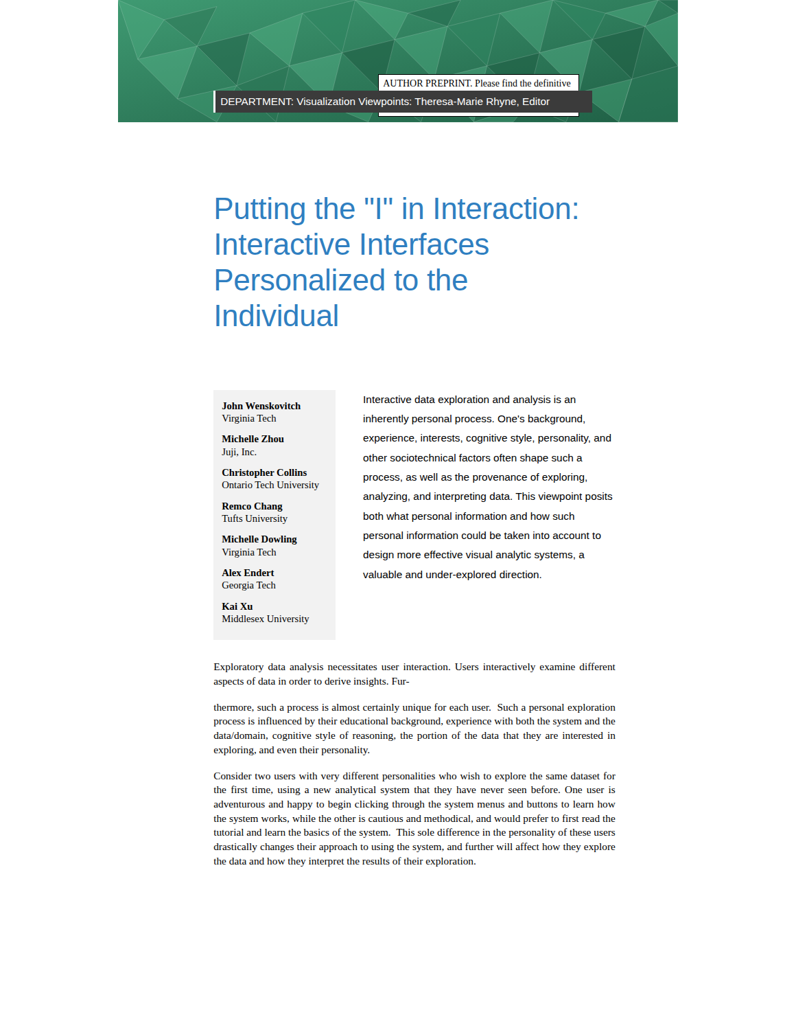AUTHOR PREPRINT. Please find the definitive version here: http://dx.doi.org/10.1109/MCG.2020.2982465
DEPARTMENT: Visualization Viewpoints: Theresa-Marie Rhyne, Editor
Putting the "I" in Interaction: Interactive Interfaces Personalized to the Individual
John Wenskovitch
Virginia Tech
Michelle Zhou
Juji, Inc.
Christopher Collins
Ontario Tech University
Remco Chang
Tufts University
Michelle Dowling
Virginia Tech
Alex Endert
Georgia Tech
Kai Xu
Middlesex University
Interactive data exploration and analysis is an inherently personal process. One's background, experience, interests, cognitive style, personality, and other sociotechnical factors often shape such a process, as well as the provenance of exploring, analyzing, and interpreting data. This viewpoint posits both what personal information and how such personal information could be taken into account to design more effective visual analytic systems, a valuable and under-explored direction.
Exploratory data analysis necessitates user interaction. Users interactively examine different aspects of data in order to derive insights. Fur-
thermore, such a process is almost certainly unique for each user. Such a personal exploration process is influenced by their educational background, experience with both the system and the data/domain, cognitive style of reasoning, the portion of the data that they are interested in exploring, and even their personality.
Consider two users with very different personalities who wish to explore the same dataset for the first time, using a new analytical system that they have never seen before. One user is adventurous and happy to begin clicking through the system menus and buttons to learn how the system works, while the other is cautious and methodical, and would prefer to first read the tutorial and learn the basics of the system. This sole difference in the personality of these users drastically changes their approach to using the system, and further will affect how they explore the data and how they interpret the results of their exploration.